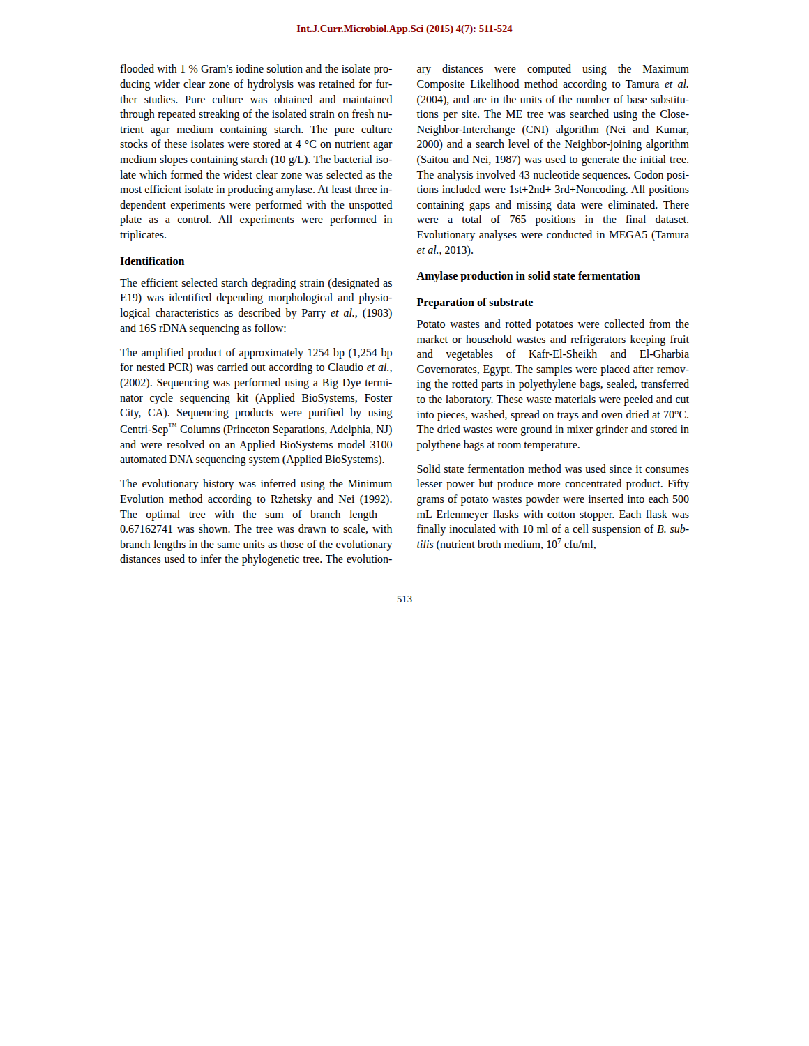Int.J.Curr.Microbiol.App.Sci (2015) 4(7): 511-524
flooded with 1 % Gram's iodine solution and the isolate producing wider clear zone of hydrolysis was retained for further studies. Pure culture was obtained and maintained through repeated streaking of the isolated strain on fresh nutrient agar medium containing starch. The pure culture stocks of these isolates were stored at 4 °C on nutrient agar medium slopes containing starch (10 g/L). The bacterial isolate which formed the widest clear zone was selected as the most efficient isolate in producing amylase. At least three independent experiments were performed with the unspotted plate as a control. All experiments were performed in triplicates.
Identification
The efficient selected starch degrading strain (designated as E19) was identified depending morphological and physiological characteristics as described by Parry et al., (1983) and 16S rDNA sequencing as follow:
The amplified product of approximately 1254 bp (1,254 bp for nested PCR) was carried out according to Claudio et al., (2002). Sequencing was performed using a Big Dye terminator cycle sequencing kit (Applied BioSystems, Foster City, CA). Sequencing products were purified by using Centri-Sep™ Columns (Princeton Separations, Adelphia, NJ) and were resolved on an Applied BioSystems model 3100 automated DNA sequencing system (Applied BioSystems).
The evolutionary history was inferred using the Minimum Evolution method according to Rzhetsky and Nei (1992). The optimal tree with the sum of branch length = 0.67162741 was shown. The tree was drawn to scale, with branch lengths in the same units as those of the evolutionary distances used to infer the phylogenetic tree. The evolutionary distances were computed using the Maximum Composite Likelihood method according to Tamura et al. (2004), and are in the units of the number of base substitutions per site. The ME tree was searched using the Close-Neighbor-Interchange (CNI) algorithm (Nei and Kumar, 2000) and a search level of the Neighbor-joining algorithm (Saitou and Nei, 1987) was used to generate the initial tree. The analysis involved 43 nucleotide sequences. Codon positions included were 1st+2nd+ 3rd+Noncoding. All positions containing gaps and missing data were eliminated. There were a total of 765 positions in the final dataset. Evolutionary analyses were conducted in MEGA5 (Tamura et al., 2013).
Amylase production in solid state fermentation
Preparation of substrate
Potato wastes and rotted potatoes were collected from the market or household wastes and refrigerators keeping fruit and vegetables of Kafr-El-Sheikh and El-Gharbia Governorates, Egypt. The samples were placed after removing the rotted parts in polyethylene bags, sealed, transferred to the laboratory. These waste materials were peeled and cut into pieces, washed, spread on trays and oven dried at 70°C. The dried wastes were ground in mixer grinder and stored in polythene bags at room temperature.
Solid state fermentation method was used since it consumes lesser power but produce more concentrated product. Fifty grams of potato wastes powder were inserted into each 500 mL Erlenmeyer flasks with cotton stopper. Each flask was finally inoculated with 10 ml of a cell suspension of B. subtilis (nutrient broth medium, 107 cfu/ml,
513